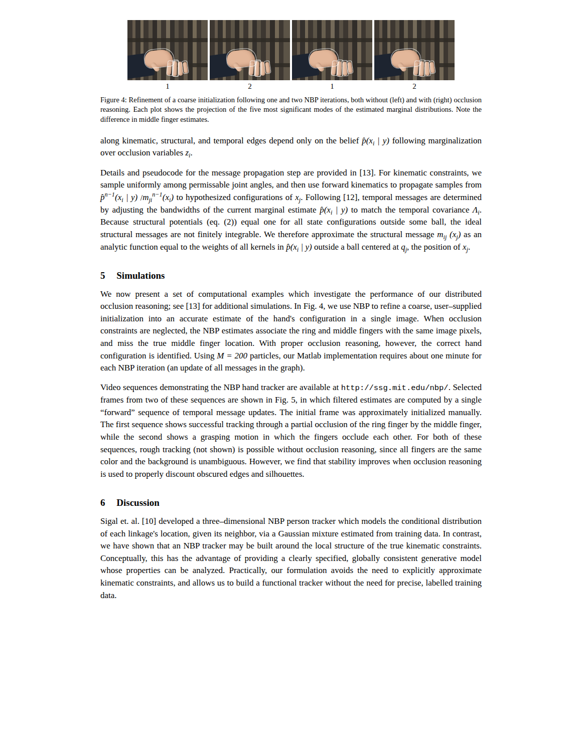1212
Figure 4: Refinement of a coarse initialization following one and two NBP iterations, both without (left) and with (right) occlusion reasoning. Each plot shows the projection of the five most significant modes of the estimated marginal distributions. Note the difference in middle finger estimates.
along kinematic, structural, and temporal edges depend only on the belief p̂(xi | y) following marginalization over occlusion variables zi.
Details and pseudocode for the message propagation step are provided in [13]. For kinematic constraints, we sample uniformly among permissable joint angles, and then use forward kinematics to propagate samples from p̂n−1(xi | y) /mjin−1(xi) to hypothesized configurations of xj. Following [12], temporal messages are determined by adjusting the bandwidths of the current marginal estimate p̂(xi | y) to match the temporal covariance Λi. Because structural potentials (eq. (2)) equal one for all state configurations outside some ball, the ideal structural messages are not finitely integrable. We therefore approximate the structural message mij (xj) as an analytic function equal to the weights of all kernels in p̂(xi | y) outside a ball centered at qj, the position of xj.
5 Simulations
We now present a set of computational examples which investigate the performance of our distributed occlusion reasoning; see [13] for additional simulations. In Fig. 4, we use NBP to refine a coarse, user–supplied initialization into an accurate estimate of the hand's configuration in a single image. When occlusion constraints are neglected, the NBP estimates associate the ring and middle fingers with the same image pixels, and miss the true middle finger location. With proper occlusion reasoning, however, the correct hand configuration is identified. Using M = 200 particles, our Matlab implementation requires about one minute for each NBP iteration (an update of all messages in the graph).
Video sequences demonstrating the NBP hand tracker are available at http://ssg.mit.edu/nbp/. Selected frames from two of these sequences are shown in Fig. 5, in which filtered estimates are computed by a single “forward” sequence of temporal message updates. The initial frame was approximately initialized manually. The first sequence shows successful tracking through a partial occlusion of the ring finger by the middle finger, while the second shows a grasping motion in which the fingers occlude each other. For both of these sequences, rough tracking (not shown) is possible without occlusion reasoning, since all fingers are the same color and the background is unambiguous. However, we find that stability improves when occlusion reasoning is used to properly discount obscured edges and silhouettes.
6 Discussion
Sigal et. al. [10] developed a three–dimensional NBP person tracker which models the conditional distribution of each linkage's location, given its neighbor, via a Gaussian mixture estimated from training data. In contrast, we have shown that an NBP tracker may be built around the local structure of the true kinematic constraints. Conceptually, this has the advantage of providing a clearly specified, globally consistent generative model whose properties can be analyzed. Practically, our formulation avoids the need to explicitly approximate kinematic constraints, and allows us to build a functional tracker without the need for precise, labelled training data.